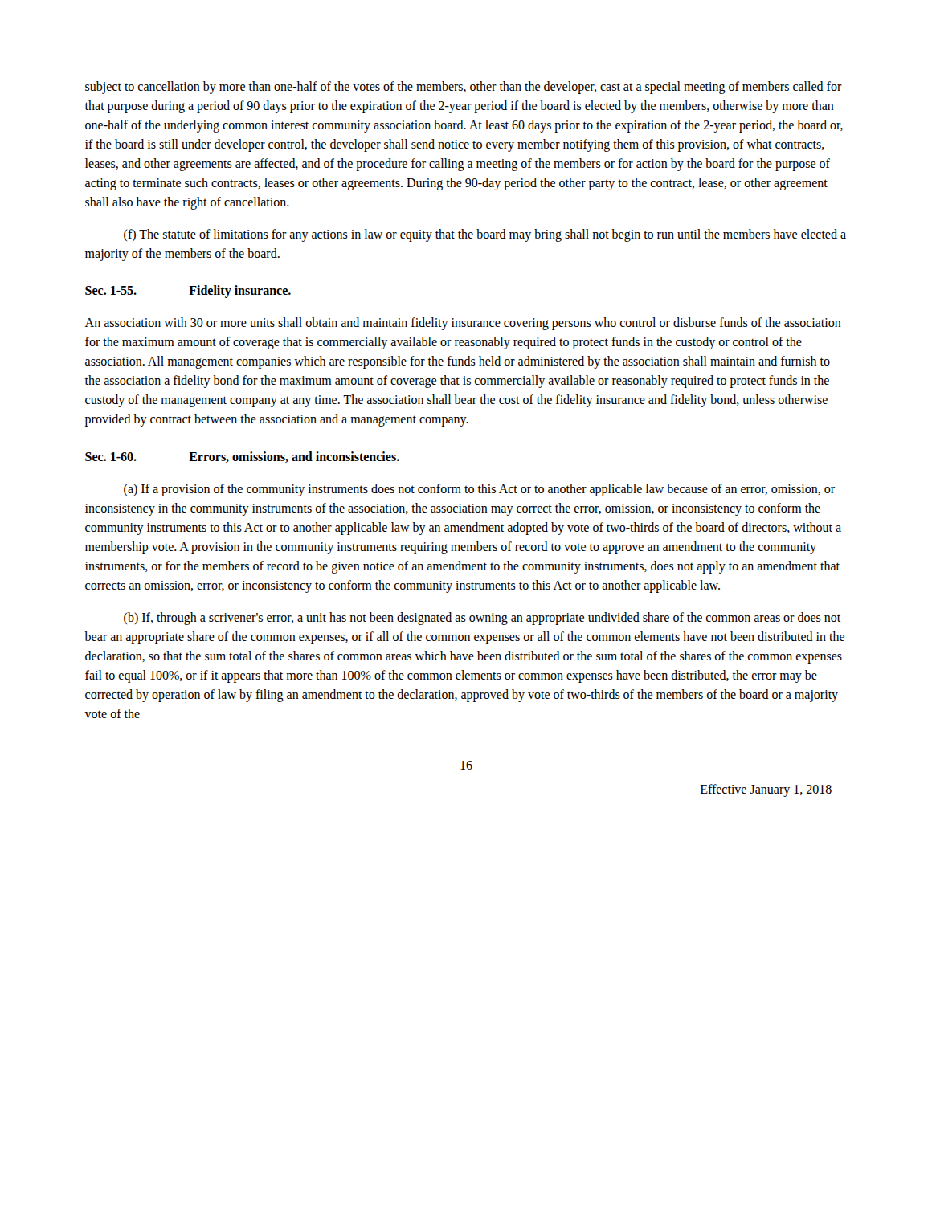subject to cancellation by more than one-half of the votes of the members, other than the developer, cast at a special meeting of members called for that purpose during a period of 90 days prior to the expiration of the 2-year period if the board is elected by the members, otherwise by more than one-half of the underlying common interest community association board. At least 60 days prior to the expiration of the 2-year period, the board or, if the board is still under developer control, the developer shall send notice to every member notifying them of this provision, of what contracts, leases, and other agreements are affected, and of the procedure for calling a meeting of the members or for action by the board for the purpose of acting to terminate such contracts, leases or other agreements. During the 90-day period the other party to the contract, lease, or other agreement shall also have the right of cancellation.
(f) The statute of limitations for any actions in law or equity that the board may bring shall not begin to run until the members have elected a majority of the members of the board.
Sec. 1-55. Fidelity insurance.
An association with 30 or more units shall obtain and maintain fidelity insurance covering persons who control or disburse funds of the association for the maximum amount of coverage that is commercially available or reasonably required to protect funds in the custody or control of the association. All management companies which are responsible for the funds held or administered by the association shall maintain and furnish to the association a fidelity bond for the maximum amount of coverage that is commercially available or reasonably required to protect funds in the custody of the management company at any time. The association shall bear the cost of the fidelity insurance and fidelity bond, unless otherwise provided by contract between the association and a management company.
Sec. 1-60. Errors, omissions, and inconsistencies.
(a) If a provision of the community instruments does not conform to this Act or to another applicable law because of an error, omission, or inconsistency in the community instruments of the association, the association may correct the error, omission, or inconsistency to conform the community instruments to this Act or to another applicable law by an amendment adopted by vote of two-thirds of the board of directors, without a membership vote. A provision in the community instruments requiring members of record to vote to approve an amendment to the community instruments, or for the members of record to be given notice of an amendment to the community instruments, does not apply to an amendment that corrects an omission, error, or inconsistency to conform the community instruments to this Act or to another applicable law.
(b) If, through a scrivener's error, a unit has not been designated as owning an appropriate undivided share of the common areas or does not bear an appropriate share of the common expenses, or if all of the common expenses or all of the common elements have not been distributed in the declaration, so that the sum total of the shares of common areas which have been distributed or the sum total of the shares of the common expenses fail to equal 100%, or if it appears that more than 100% of the common elements or common expenses have been distributed, the error may be corrected by operation of law by filing an amendment to the declaration, approved by vote of two-thirds of the members of the board or a majority vote of the
16 Effective January 1, 2018